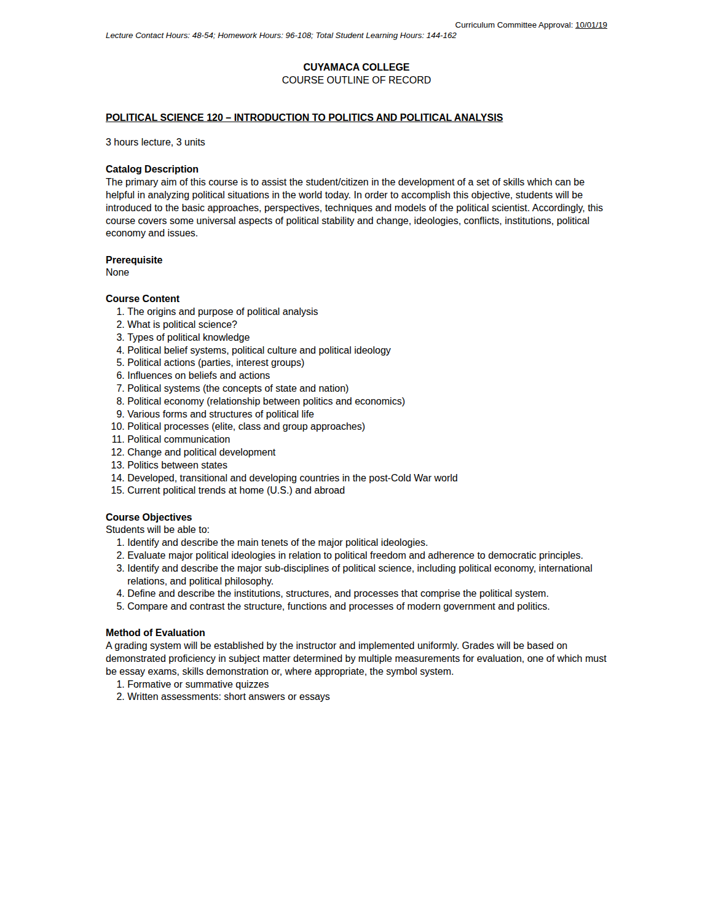Curriculum Committee Approval: 10/01/19
Lecture Contact Hours: 48-54; Homework Hours: 96-108; Total Student Learning Hours: 144-162
CUYAMACA COLLEGE
COURSE OUTLINE OF RECORD
POLITICAL SCIENCE 120 – INTRODUCTION TO POLITICS AND POLITICAL ANALYSIS
3 hours lecture, 3 units
Catalog Description
The primary aim of this course is to assist the student/citizen in the development of a set of skills which can be helpful in analyzing political situations in the world today. In order to accomplish this objective, students will be introduced to the basic approaches, perspectives, techniques and models of the political scientist. Accordingly, this course covers some universal aspects of political stability and change, ideologies, conflicts, institutions, political economy and issues.
Prerequisite
None
Course Content
The origins and purpose of political analysis
What is political science?
Types of political knowledge
Political belief systems, political culture and political ideology
Political actions (parties, interest groups)
Influences on beliefs and actions
Political systems (the concepts of state and nation)
Political economy (relationship between politics and economics)
Various forms and structures of political life
Political processes (elite, class and group approaches)
Political communication
Change and political development
Politics between states
Developed, transitional and developing countries in the post-Cold War world
Current political trends at home (U.S.) and abroad
Course Objectives
Students will be able to:
Identify and describe the main tenets of the major political ideologies.
Evaluate major political ideologies in relation to political freedom and adherence to democratic principles.
Identify and describe the major sub-disciplines of political science, including political economy, international relations, and political philosophy.
Define and describe the institutions, structures, and processes that comprise the political system.
Compare and contrast the structure, functions and processes of modern government and politics.
Method of Evaluation
A grading system will be established by the instructor and implemented uniformly. Grades will be based on demonstrated proficiency in subject matter determined by multiple measurements for evaluation, one of which must be essay exams, skills demonstration or, where appropriate, the symbol system.
Formative or summative quizzes
Written assessments: short answers or essays